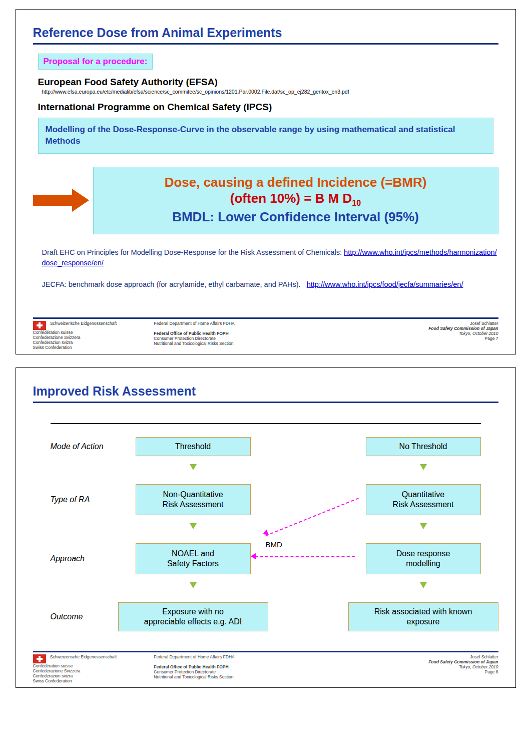Reference Dose from Animal Experiments
Proposal for a procedure:
European Food Safety Authority (EFSA)
http://www.efsa.europa.eu/etc/medialib/efsa/science/sc_commitee/sc_opinions/1201.Par.0002.File.dat/sc_op_ej282_gentox_en3.pdf
International Programme on Chemical Safety (IPCS)
Modelling of the Dose-Response-Curve in the observable range by using mathematical and statistical Methods
Dose, causing a defined Incidence (=BMR)
(often 10%) = B M D10
BMDL: Lower Confidence Interval (95%)
Draft EHC on Principles for Modelling Dose-Response for the Risk Assessment of Chemicals: http://www.who.int/ipcs/methods/harmonization/dose_response/en/
JECFA: benchmark dose approach (for acrylamide, ethyl carbamate, and PAHs). http://www.who.int/ipcs/food/jecfa/summaries/en/
| Schweizerische Eidgenossenschaft Confédération suisse Confederazione Svizzera Confederaziun svizra Swiss Confederation | Federal Department of Home Affairs FDHA Federal Office of Public Health FOPH Consumer Protection Directorate Nutritional and Toxicological Risks Section | Josef Schlatter Food Safety Commission of Japan Tokyo, October 2010 Page 7 |
Improved Risk Assessment
Mode of Action
Threshold
No Threshold
Type of RA
Non-Quantitative
Risk Assessment
Quantitative
Risk Assessment
Approach
NOAEL and
Safety Factors
Dose response
modelling
BMD
Outcome
Exposure with no
appreciable effects e.g. ADI
Risk associated with known
exposure
| Schweizerische Eidgenossenschaft Confédération suisse Confederazione Svizzera Confederaziun svizra Swiss Confederation | Federal Department of Home Affairs FDHA Federal Office of Public Health FOPH Consumer Protection Directorate Nutritional and Toxicological Risks Section | Josef Schlatter Food Safety Commission of Japan Tokyo, October 2010 Page 8 |